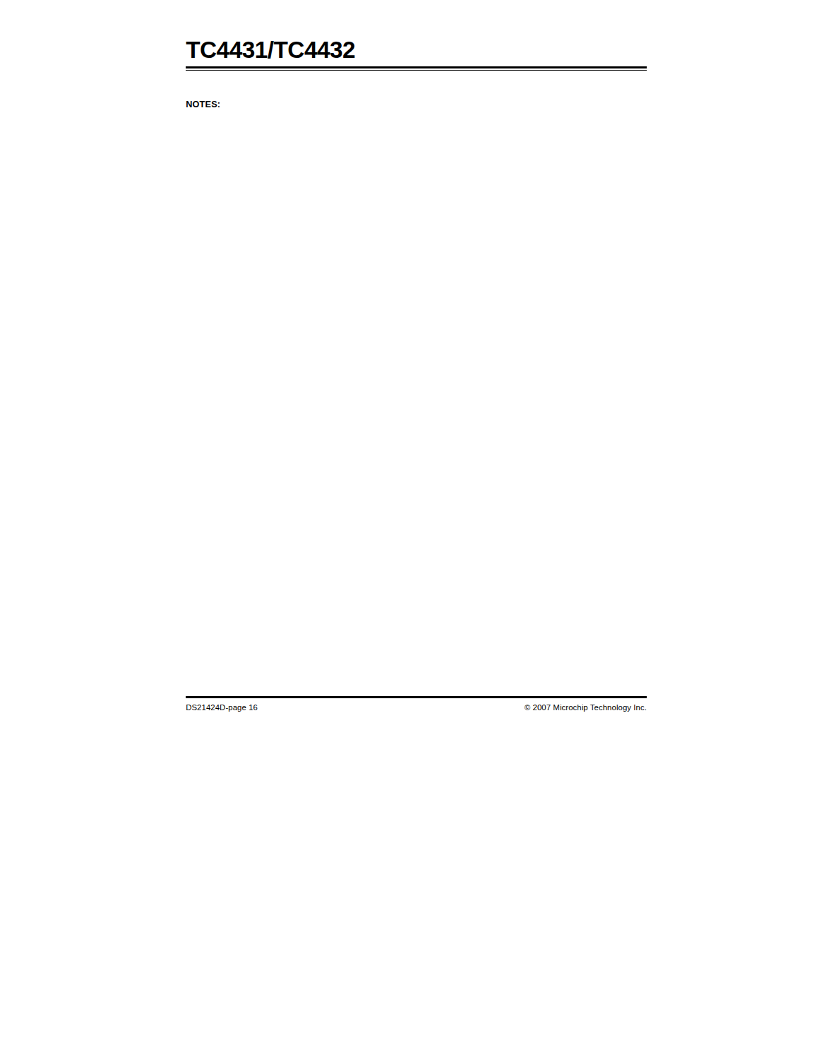TC4431/TC4432
NOTES:
DS21424D-page 16 © 2007 Microchip Technology Inc.